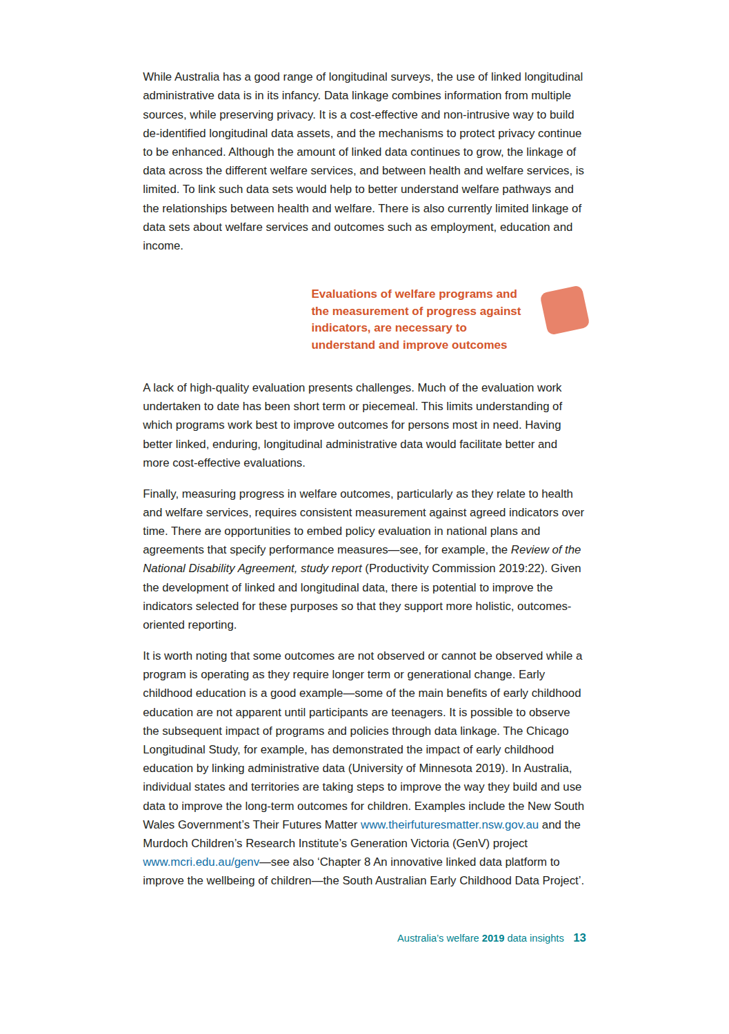While Australia has a good range of longitudinal surveys, the use of linked longitudinal administrative data is in its infancy. Data linkage combines information from multiple sources, while preserving privacy. It is a cost-effective and non-intrusive way to build de-identified longitudinal data assets, and the mechanisms to protect privacy continue to be enhanced. Although the amount of linked data continues to grow, the linkage of data across the different welfare services, and between health and welfare services, is limited. To link such data sets would help to better understand welfare pathways and the relationships between health and welfare. There is also currently limited linkage of data sets about welfare services and outcomes such as employment, education and income.
Evaluations of welfare programs and the measurement of progress against indicators, are necessary to understand and improve outcomes
A lack of high-quality evaluation presents challenges. Much of the evaluation work undertaken to date has been short term or piecemeal. This limits understanding of which programs work best to improve outcomes for persons most in need. Having better linked, enduring, longitudinal administrative data would facilitate better and more cost-effective evaluations.
Finally, measuring progress in welfare outcomes, particularly as they relate to health and welfare services, requires consistent measurement against agreed indicators over time. There are opportunities to embed policy evaluation in national plans and agreements that specify performance measures—see, for example, the Review of the National Disability Agreement, study report (Productivity Commission 2019:22). Given the development of linked and longitudinal data, there is potential to improve the indicators selected for these purposes so that they support more holistic, outcomes-oriented reporting.
It is worth noting that some outcomes are not observed or cannot be observed while a program is operating as they require longer term or generational change. Early childhood education is a good example—some of the main benefits of early childhood education are not apparent until participants are teenagers. It is possible to observe the subsequent impact of programs and policies through data linkage. The Chicago Longitudinal Study, for example, has demonstrated the impact of early childhood education by linking administrative data (University of Minnesota 2019). In Australia, individual states and territories are taking steps to improve the way they build and use data to improve the long-term outcomes for children. Examples include the New South Wales Government’s Their Futures Matter www.theirfuturesmatter.nsw.gov.au and the Murdoch Children’s Research Institute’s Generation Victoria (GenV) project www.mcri.edu.au/genv—see also ‘Chapter 8 An innovative linked data platform to improve the wellbeing of children—the South Australian Early Childhood Data Project’.
Australia’s welfare 2019 data insights 13